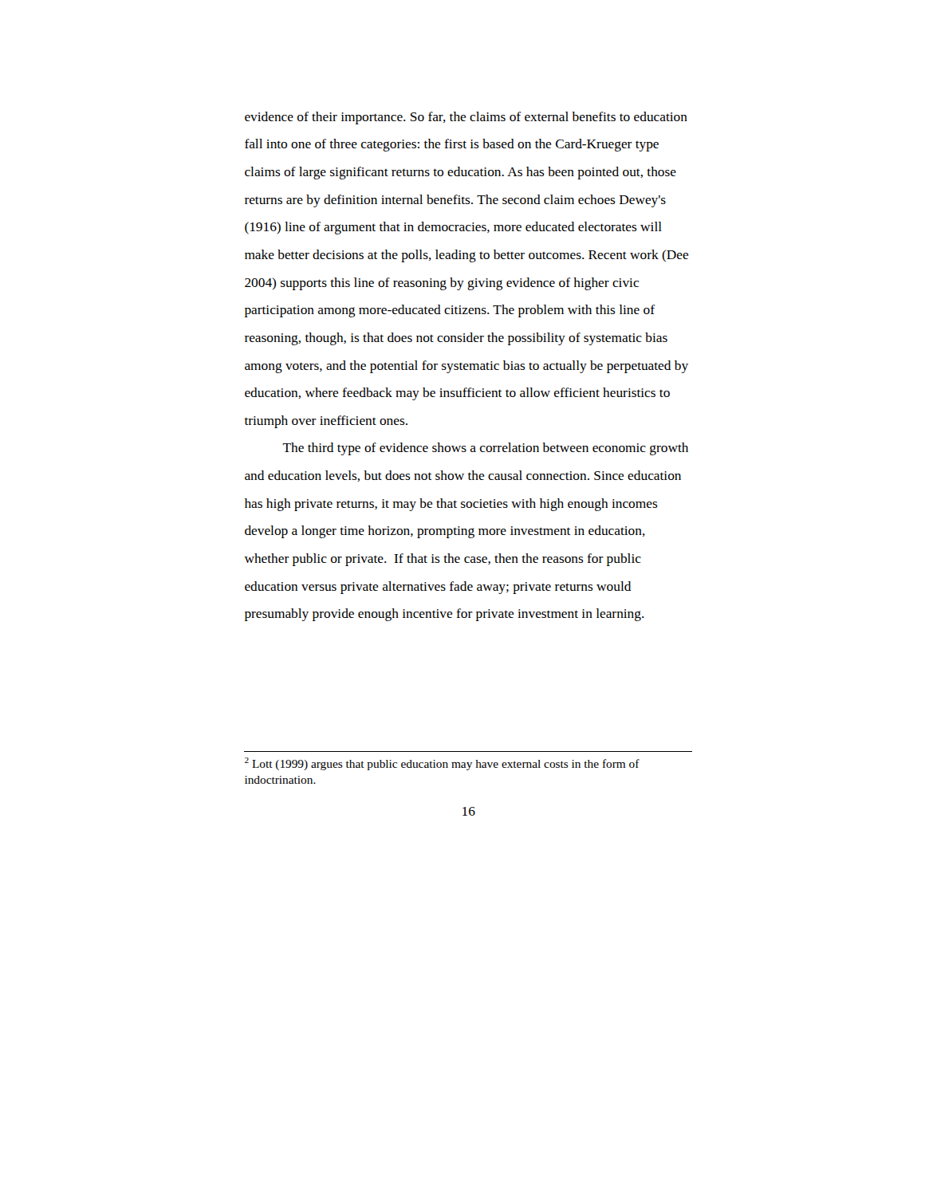evidence of their importance. So far, the claims of external benefits to education fall into one of three categories: the first is based on the Card-Krueger type claims of large significant returns to education. As has been pointed out, those returns are by definition internal benefits. The second claim echoes Dewey's (1916) line of argument that in democracies, more educated electorates will make better decisions at the polls, leading to better outcomes. Recent work (Dee 2004) supports this line of reasoning by giving evidence of higher civic participation among more-educated citizens. The problem with this line of reasoning, though, is that does not consider the possibility of systematic bias among voters, and the potential for systematic bias to actually be perpetuated by education, where feedback may be insufficient to allow efficient heuristics to triumph over inefficient ones.
The third type of evidence shows a correlation between economic growth and education levels, but does not show the causal connection. Since education has high private returns, it may be that societies with high enough incomes develop a longer time horizon, prompting more investment in education, whether public or private. If that is the case, then the reasons for public education versus private alternatives fade away; private returns would presumably provide enough incentive for private investment in learning.
2 Lott (1999) argues that public education may have external costs in the form of indoctrination.
16